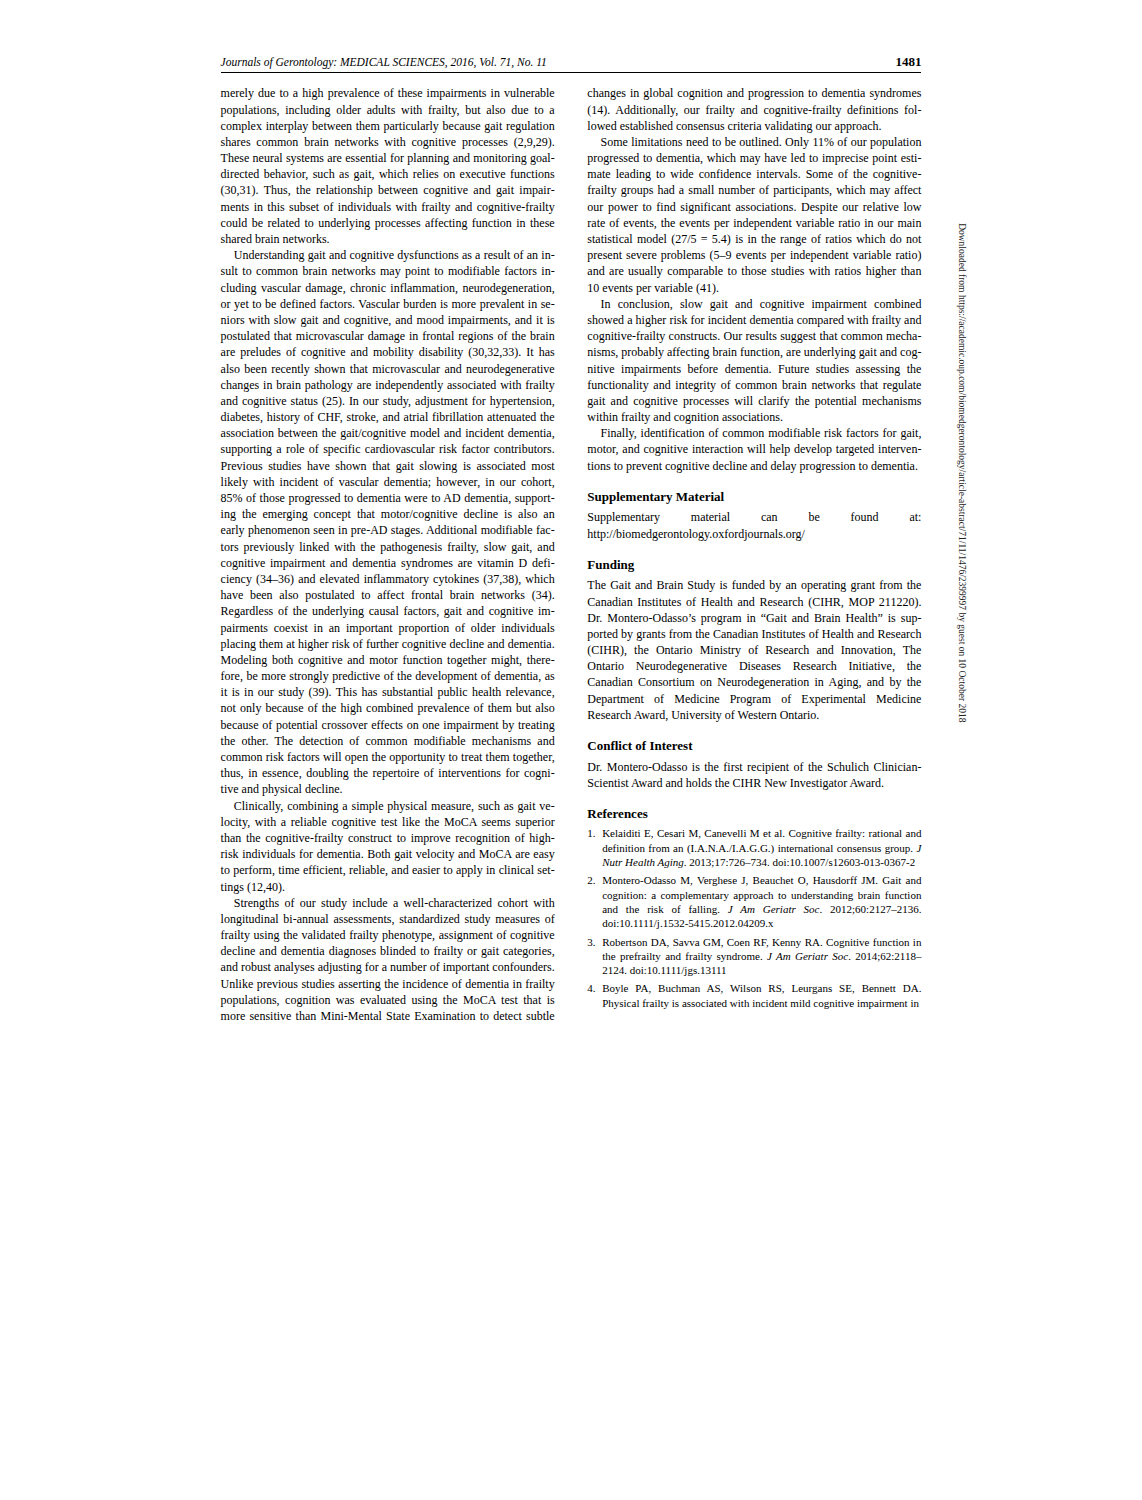Journals of Gerontology: MEDICAL SCIENCES, 2016, Vol. 71, No. 11
1481
merely due to a high prevalence of these impairments in vulnerable populations, including older adults with frailty, but also due to a complex interplay between them particularly because gait regulation shares common brain networks with cognitive processes (2,9,29). These neural systems are essential for planning and monitoring goal-directed behavior, such as gait, which relies on executive functions (30,31). Thus, the relationship between cognitive and gait impairments in this subset of individuals with frailty and cognitive-frailty could be related to underlying processes affecting function in these shared brain networks.
Understanding gait and cognitive dysfunctions as a result of an insult to common brain networks may point to modifiable factors including vascular damage, chronic inflammation, neurodegeneration, or yet to be defined factors. Vascular burden is more prevalent in seniors with slow gait and cognitive, and mood impairments, and it is postulated that microvascular damage in frontal regions of the brain are preludes of cognitive and mobility disability (30,32,33). It has also been recently shown that microvascular and neurodegenerative changes in brain pathology are independently associated with frailty and cognitive status (25). In our study, adjustment for hypertension, diabetes, history of CHF, stroke, and atrial fibrillation attenuated the association between the gait/cognitive model and incident dementia, supporting a role of specific cardiovascular risk factor contributors. Previous studies have shown that gait slowing is associated most likely with incident of vascular dementia; however, in our cohort, 85% of those progressed to dementia were to AD dementia, supporting the emerging concept that motor/cognitive decline is also an early phenomenon seen in pre-AD stages. Additional modifiable factors previously linked with the pathogenesis frailty, slow gait, and cognitive impairment and dementia syndromes are vitamin D deficiency (34–36) and elevated inflammatory cytokines (37,38), which have been also postulated to affect frontal brain networks (34). Regardless of the underlying causal factors, gait and cognitive impairments coexist in an important proportion of older individuals placing them at higher risk of further cognitive decline and dementia. Modeling both cognitive and motor function together might, therefore, be more strongly predictive of the development of dementia, as it is in our study (39). This has substantial public health relevance, not only because of the high combined prevalence of them but also because of potential crossover effects on one impairment by treating the other. The detection of common modifiable mechanisms and common risk factors will open the opportunity to treat them together, thus, in essence, doubling the repertoire of interventions for cognitive and physical decline.
Clinically, combining a simple physical measure, such as gait velocity, with a reliable cognitive test like the MoCA seems superior than the cognitive-frailty construct to improve recognition of high-risk individuals for dementia. Both gait velocity and MoCA are easy to perform, time efficient, reliable, and easier to apply in clinical settings (12,40).
Strengths of our study include a well-characterized cohort with longitudinal bi-annual assessments, standardized study measures of frailty using the validated frailty phenotype, assignment of cognitive decline and dementia diagnoses blinded to frailty or gait categories, and robust analyses adjusting for a number of important confounders. Unlike previous studies asserting the incidence of dementia in frailty populations, cognition was evaluated using the MoCA test that is more sensitive than Mini-Mental State Examination to detect subtle changes in global cognition and progression to dementia syndromes (14). Additionally, our frailty and cognitive-frailty definitions followed established consensus criteria validating our approach.
Some limitations need to be outlined. Only 11% of our population progressed to dementia, which may have led to imprecise point estimate leading to wide confidence intervals. Some of the cognitive-frailty groups had a small number of participants, which may affect our power to find significant associations. Despite our relative low rate of events, the events per independent variable ratio in our main statistical model (27/5 = 5.4) is in the range of ratios which do not present severe problems (5–9 events per independent variable ratio) and are usually comparable to those studies with ratios higher than 10 events per variable (41).
In conclusion, slow gait and cognitive impairment combined showed a higher risk for incident dementia compared with frailty and cognitive-frailty constructs. Our results suggest that common mechanisms, probably affecting brain function, are underlying gait and cognitive impairments before dementia. Future studies assessing the functionality and integrity of common brain networks that regulate gait and cognitive processes will clarify the potential mechanisms within frailty and cognition associations.
Finally, identification of common modifiable risk factors for gait, motor, and cognitive interaction will help develop targeted interventions to prevent cognitive decline and delay progression to dementia.
Supplementary Material
Supplementary material can be found at: http://biomedgerontology.oxfordjournals.org/
Funding
The Gait and Brain Study is funded by an operating grant from the Canadian Institutes of Health and Research (CIHR, MOP 211220). Dr. Montero-Odasso’s program in “Gait and Brain Health” is supported by grants from the Canadian Institutes of Health and Research (CIHR), the Ontario Ministry of Research and Innovation, The Ontario Neurodegenerative Diseases Research Initiative, the Canadian Consortium on Neurodegeneration in Aging, and by the Department of Medicine Program of Experimental Medicine Research Award, University of Western Ontario.
Conflict of Interest
Dr. Montero-Odasso is the first recipient of the Schulich Clinician-Scientist Award and holds the CIHR New Investigator Award.
References
Kelaiditi E, Cesari M, Canevelli M et al. Cognitive frailty: rational and definition from an (I.A.N.A./I.A.G.G.) international consensus group. J Nutr Health Aging. 2013;17:726–734. doi:10.1007/s12603-013-0367-2
Montero-Odasso M, Verghese J, Beauchet O, Hausdorff JM. Gait and cognition: a complementary approach to understanding brain function and the risk of falling. J Am Geriatr Soc. 2012;60:2127–2136. doi:10.1111/j.1532-5415.2012.04209.x
Robertson DA, Savva GM, Coen RF, Kenny RA. Cognitive function in the prefrailty and frailty syndrome. J Am Geriatr Soc. 2014;62:2118–2124. doi:10.1111/jgs.13111
Boyle PA, Buchman AS, Wilson RS, Leurgans SE, Bennett DA. Physical frailty is associated with incident mild cognitive impairment in
Downloaded from https://academic.oup.com/biomedgerontology/article-abstract/71/11/1476/2399997 by guest on 10 October 2018